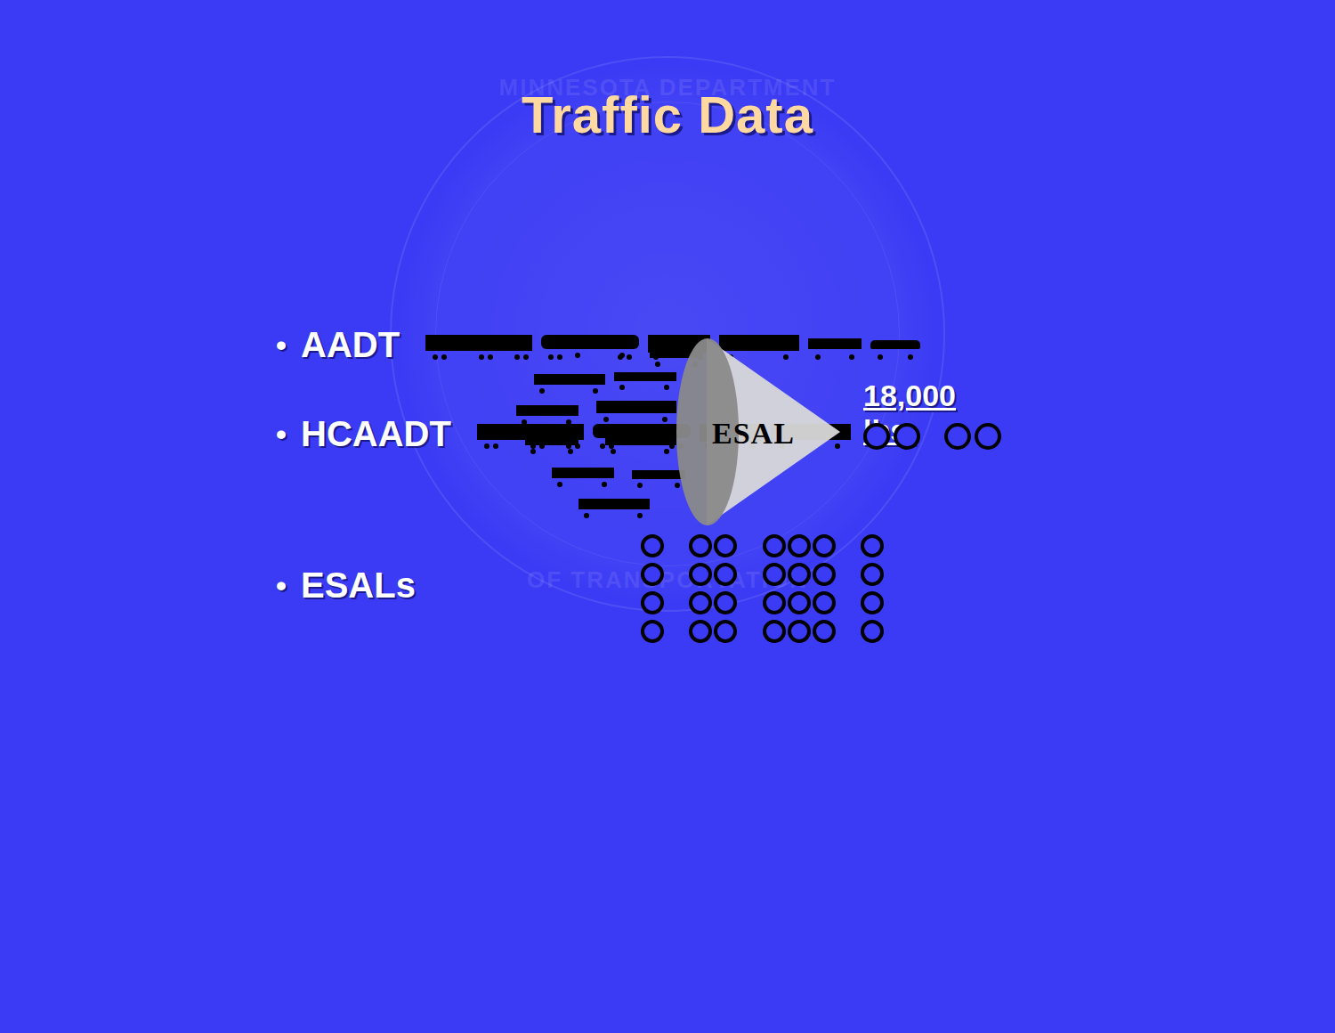MINNESOTA DEPARTMENT
OF TRANSPORTATION
Traffic Data
•AADT
•HCAADT
•ESALs
•Load Spectrum
ESAL
18,000 lbs.